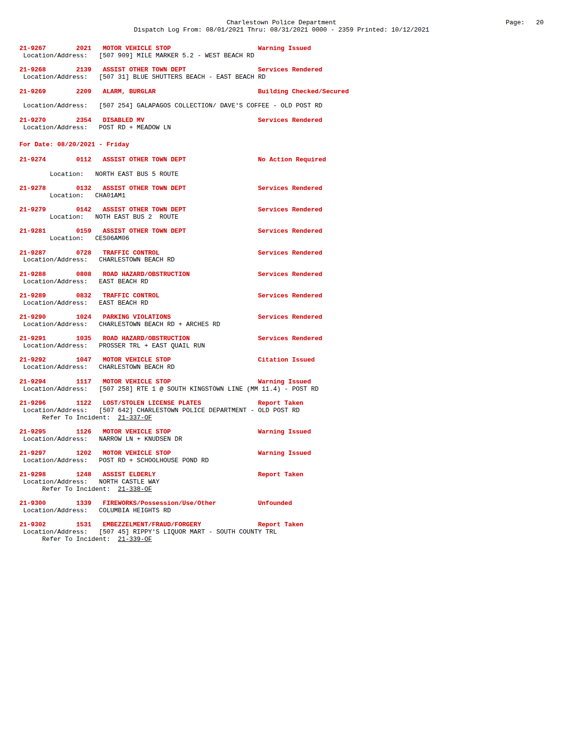Charlestown Police Department Page: 20
Dispatch Log From: 08/01/2021 Thru: 08/31/2021 0000 - 2359 Printed: 10/12/2021
21-9267 2021 MOTOR VEHICLE STOP Warning Issued
Location/Address: [507 909] MILE MARKER 5.2 - WEST BEACH RD
21-9268 2139 ASSIST OTHER TOWN DEPT Services Rendered
Location/Address: [507 31] BLUE SHUTTERS BEACH - EAST BEACH RD
21-9269 2209 ALARM, BURGLAR Building Checked/Secured
Location/Address: [507 254] GALAPAGOS COLLECTION/ DAVE'S COFFEE - OLD POST RD
21-9270 2354 DISABLED MV Services Rendered
Location/Address: POST RD + MEADOW LN
For Date: 08/20/2021 - Friday
21-9274 0112 ASSIST OTHER TOWN DEPT No Action Required
Location: NORTH EAST BUS 5 ROUTE
21-9278 0132 ASSIST OTHER TOWN DEPT Services Rendered
Location: CHA01AM1
21-9279 0142 ASSIST OTHER TOWN DEPT Services Rendered
Location: NOTH EAST BUS 2 ROUTE
21-9281 0159 ASSIST OTHER TOWN DEPT Services Rendered
Location: CES06AM06
21-9287 0728 TRAFFIC CONTROL Services Rendered
Location/Address: CHARLESTOWN BEACH RD
21-9288 0808 ROAD HAZARD/OBSTRUCTION Services Rendered
Location/Address: EAST BEACH RD
21-9289 0832 TRAFFIC CONTROL Services Rendered
Location/Address: EAST BEACH RD
21-9290 1024 PARKING VIOLATIONS Services Rendered
Location/Address: CHARLESTOWN BEACH RD + ARCHES RD
21-9291 1035 ROAD HAZARD/OBSTRUCTION Services Rendered
Location/Address: PROSSER TRL + EAST QUAIL RUN
21-9292 1047 MOTOR VEHICLE STOP Citation Issued
Location/Address: CHARLESTOWN BEACH RD
21-9294 1117 MOTOR VEHICLE STOP Warning Issued
Location/Address: [507 258] RTE 1 @ SOUTH KINGSTOWN LINE (MM 11.4) - POST RD
21-9296 1122 LOST/STOLEN LICENSE PLATES Report Taken
Location/Address: [507 642] CHARLESTOWN POLICE DEPARTMENT - OLD POST RD
Refer To Incident: 21-337-OF
21-9295 1126 MOTOR VEHICLE STOP Warning Issued
Location/Address: NARROW LN + KNUDSEN DR
21-9297 1202 MOTOR VEHICLE STOP Warning Issued
Location/Address: POST RD + SCHOOLHOUSE POND RD
21-9298 1248 ASSIST ELDERLY Report Taken
Location/Address: NORTH CASTLE WAY
Refer To Incident: 21-338-OF
21-9300 1339 FIREWORKS/Possession/Use/Other Unfounded
Location/Address: COLUMBIA HEIGHTS RD
21-9302 1531 EMBEZZELMENT/FRAUD/FORGERY Report Taken
Location/Address: [507 45] RIPPY'S LIQUOR MART - SOUTH COUNTY TRL
Refer To Incident: 21-339-OF